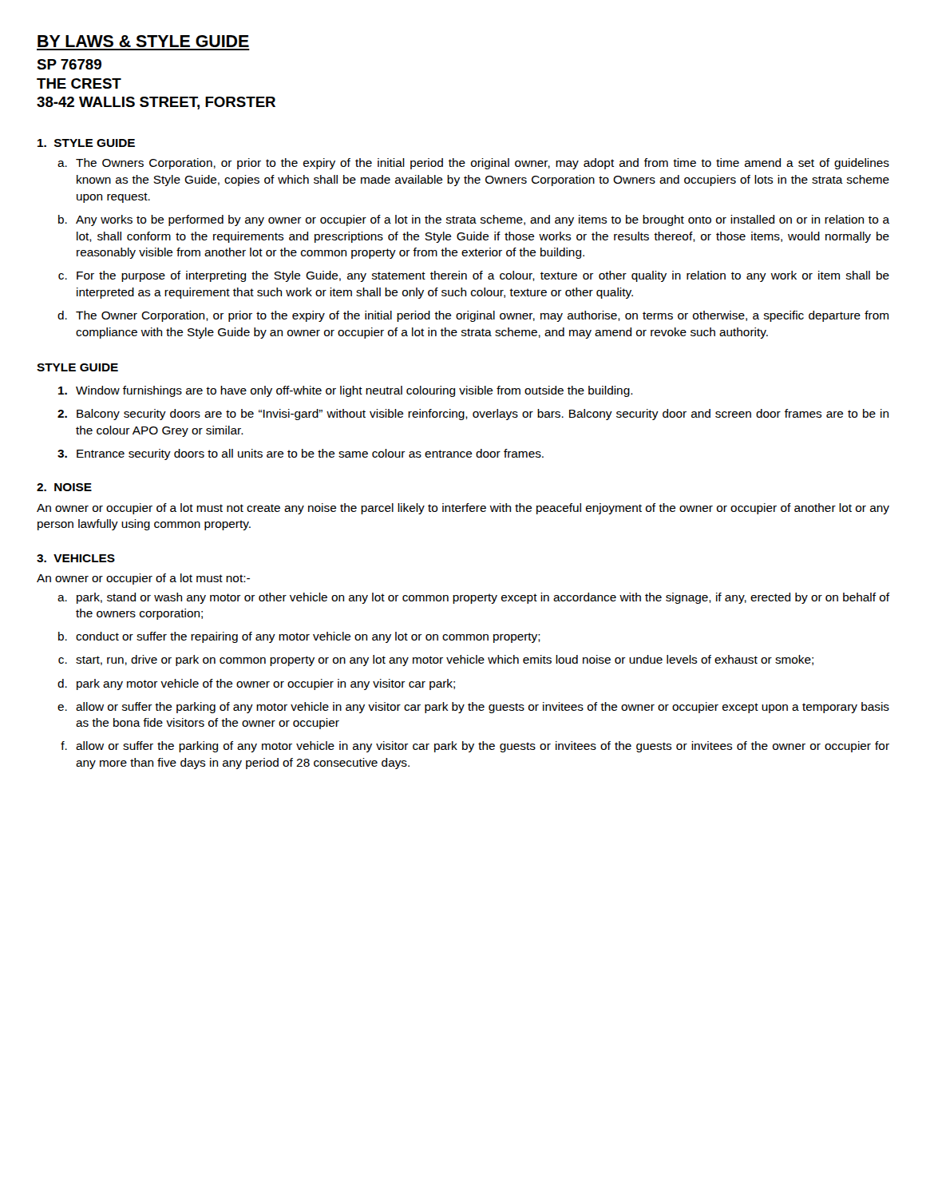BY LAWS & STYLE GUIDE
SP 76789
THE CREST
38-42 WALLIS STREET, FORSTER
1. STYLE GUIDE
The Owners Corporation, or prior to the expiry of the initial period the original owner, may adopt and from time to time amend a set of guidelines known as the Style Guide, copies of which shall be made available by the Owners Corporation to Owners and occupiers of lots in the strata scheme upon request.
Any works to be performed by any owner or occupier of a lot in the strata scheme, and any items to be brought onto or installed on or in relation to a lot, shall conform to the requirements and prescriptions of the Style Guide if those works or the results thereof, or those items, would normally be reasonably visible from another lot or the common property or from the exterior of the building.
For the purpose of interpreting the Style Guide, any statement therein of a colour, texture or other quality in relation to any work or item shall be interpreted as a requirement that such work or item shall be only of such colour, texture or other quality.
The Owner Corporation, or prior to the expiry of the initial period the original owner, may authorise, on terms or otherwise, a specific departure from compliance with the Style Guide by an owner or occupier of a lot in the strata scheme, and may amend or revoke such authority.
STYLE GUIDE
Window furnishings are to have only off-white or light neutral colouring visible from outside the building.
Balcony security doors are to be “Invisi-gard” without visible reinforcing, overlays or bars. Balcony security door and screen door frames are to be in the colour APO Grey or similar.
Entrance security doors to all units are to be the same colour as entrance door frames.
2. NOISE
An owner or occupier of a lot must not create any noise the parcel likely to interfere with the peaceful enjoyment of the owner or occupier of another lot or any person lawfully using common property.
3. VEHICLES
An owner or occupier of a lot must not:-
park, stand or wash any motor or other vehicle on any lot or common property except in accordance with the signage, if any, erected by or on behalf of the owners corporation;
conduct or suffer the repairing of any motor vehicle on any lot or on common property;
start, run, drive or park on common property or on any lot any motor vehicle which emits loud noise or undue levels of exhaust or smoke;
park any motor vehicle of the owner or occupier in any visitor car park;
allow or suffer the parking of any motor vehicle in any visitor car park by the guests or invitees of the owner or occupier except upon a temporary basis as the bona fide visitors of the owner or occupier
allow or suffer the parking of any motor vehicle in any visitor car park by the guests or invitees of the guests or invitees of the owner or occupier for any more than five days in any period of 28 consecutive days.